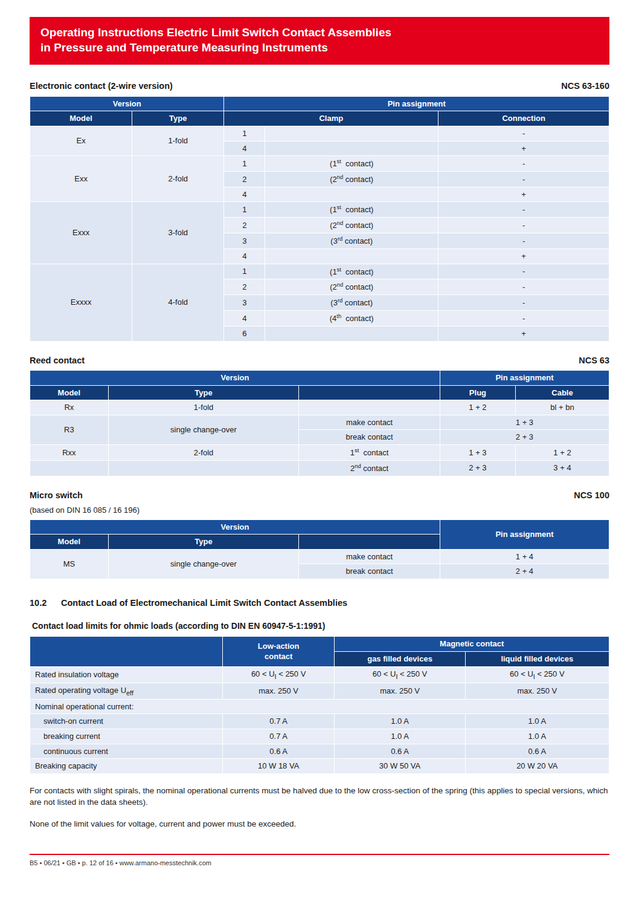Operating Instructions Electric Limit Switch Contact Assemblies
in Pressure and Temperature Measuring Instruments
Electronic contact (2-wire version) NCS 63-160
| Version | Pin assignment |
| --- | --- |
| Model | Type | Clamp | Connection |
| Ex | 1-fold | 1 | | - |
| 4 | | + |
| Exx | 2-fold | 1 | (1 st contact) | - |
| 2 | (2 nd contact) | - |
| 4 | | + |
| Exxx | 3-fold | 1 | (1 st contact) | - |
| 2 | (2 nd contact) | - |
| 3 | (3 rd contact) | - |
| 4 | | + |
| Exxxx | 4-fold | 1 | (1 st contact) | - |
| 2 | (2 nd contact) | - |
| 3 | (3 rd contact) | - |
| 4 | (4 th contact) | - |
| 6 | | + |
Reed contact NCS 63
| Version | Pin assignment |
| --- | --- |
| Model | Type | | Plug | Cable |
| Rx | 1-fold | | 1 + 2 | bl + bn |
| R3 | single change-over | make contact | 1 + 3 |
| break contact | 2 + 3 |
| Rxx | 2-fold | 1 st contact | 1 + 3 | 1 + 2 |
| | | 2 nd contact | 2 + 3 | 3 + 4 |
Micro switch NCS 100
(based on DIN 16 085 / 16 196)
| Version | Pin assignment |
| --- | --- |
| Model | Type | |
| MS | single change-over | make contact | 1 + 4 |
| break contact | 2 + 4 |
10.2 Contact Load of Electromechanical Limit Switch Contact Assemblies
Contact load limits for ohmic loads (according to DIN EN 60947-5-1:1991)
| | Low-action contact | Magnetic contact |
| --- | --- | --- |
| gas filled devices | liquid filled devices |
| Rated insulation voltage | 60 < U I < 250 V | 60 < U I < 250 V | 60 < U I < 250 V |
| Rated operating voltage U eff | max. 250 V | max. 250 V | max. 250 V |
| Nominal operational current: |
| switch-on current | 0.7 A | 1.0 A | 1.0 A |
| breaking current | 0.7 A | 1.0 A | 1.0 A |
| continuous current | 0.6 A | 0.6 A | 0.6 A |
| Breaking capacity | 10 W 18 VA | 30 W 50 VA | 20 W 20 VA |
For contacts with slight spirals, the nominal operational currents must be halved due to the low cross-section of the spring (this applies to special versions, which are not listed in the data sheets).
None of the limit values for voltage, current and power must be exceeded.
B5 • 06/21 • GB • p. 12 of 16 • www.armano-messtechnik.com